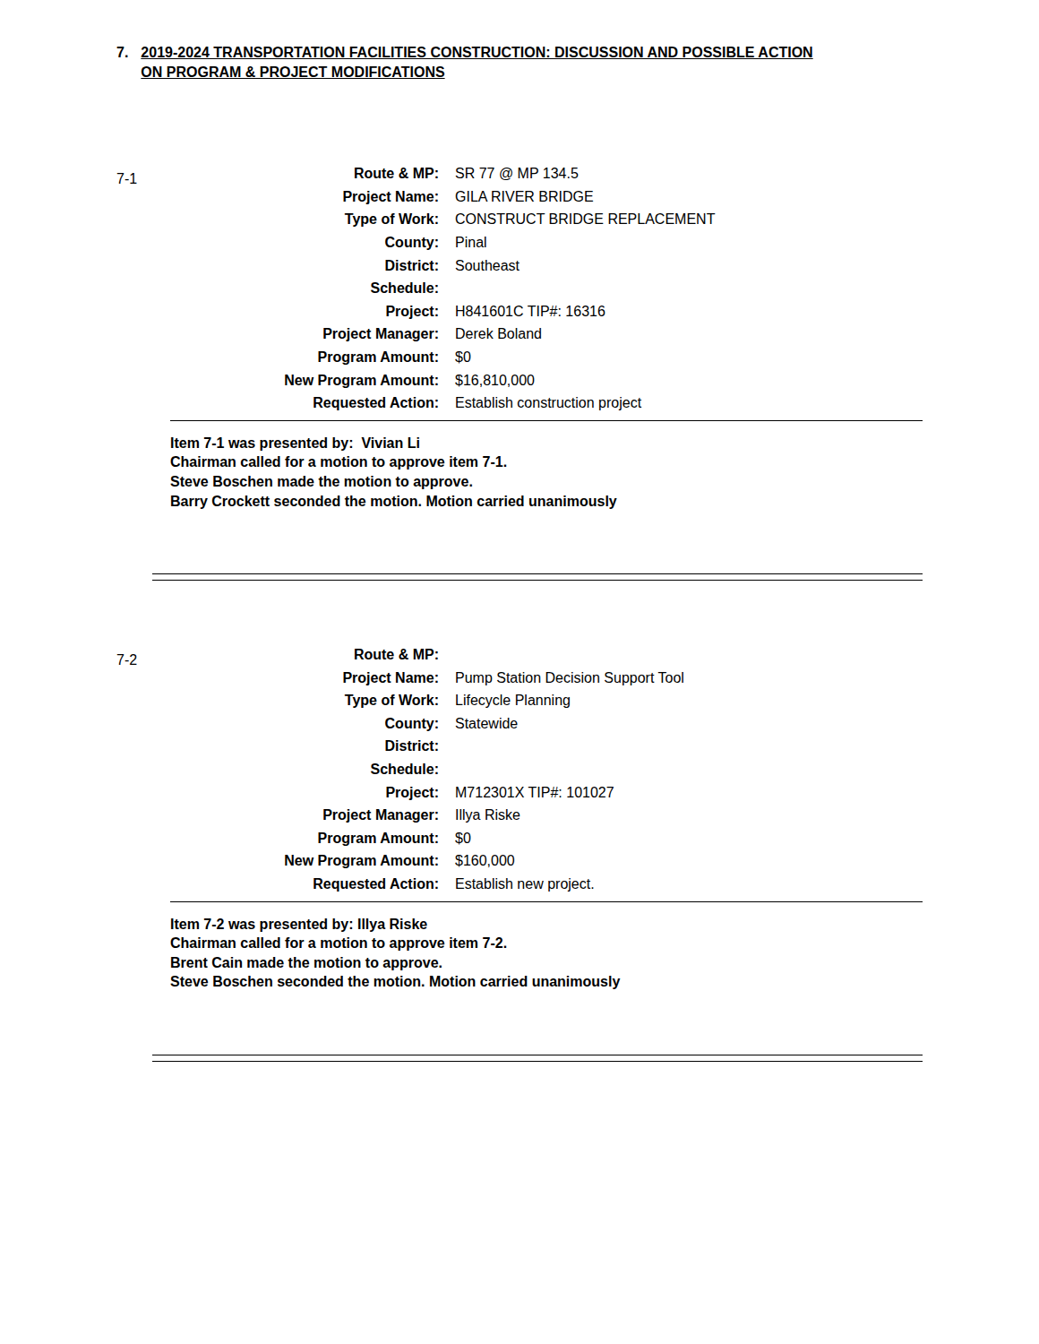7. 2019-2024 TRANSPORTATION FACILITIES CONSTRUCTION: DISCUSSION AND POSSIBLE ACTION ON PROGRAM & PROJECT MODIFICATIONS
7-1
| Route & MP: | SR 77 @ MP 134.5 |
| Project Name: | GILA RIVER BRIDGE |
| Type of Work: | CONSTRUCT BRIDGE REPLACEMENT |
| County: | Pinal |
| District: | Southeast |
| Schedule: | |
| Project: | H841601C TIP#: 16316 |
| Project Manager: | Derek Boland |
| Program Amount: | $0 |
| New Program Amount: | $16,810,000 |
| Requested Action: | Establish construction project |
Item 7-1 was presented by: Vivian Li
Chairman called for a motion to approve item 7-1.
Steve Boschen made the motion to approve.
Barry Crockett seconded the motion. Motion carried unanimously
7-2
| Route & MP: | |
| Project Name: | Pump Station Decision Support Tool |
| Type of Work: | Lifecycle Planning |
| County: | Statewide |
| District: | |
| Schedule: | |
| Project: | M712301X TIP#: 101027 |
| Project Manager: | Illya Riske |
| Program Amount: | $0 |
| New Program Amount: | $160,000 |
| Requested Action: | Establish new project. |
Item 7-2 was presented by: Illya Riske
Chairman called for a motion to approve item 7-2.
Brent Cain made the motion to approve.
Steve Boschen seconded the motion. Motion carried unanimously